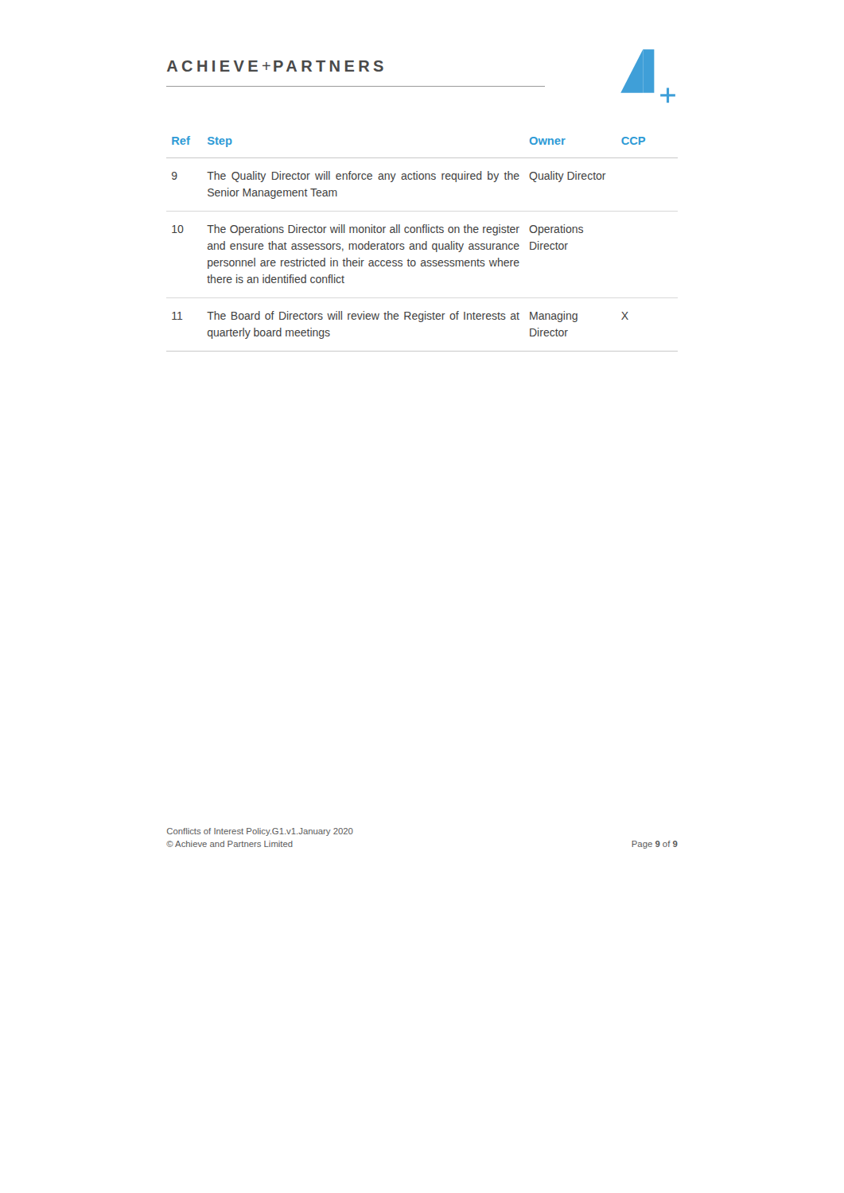ACHIEVE+PARTNERS
| Ref | Step | Owner | CCP |
| --- | --- | --- | --- |
| 9 | The Quality Director will enforce any actions required by the Senior Management Team | Quality Director | |
| 10 | The Operations Director will monitor all conflicts on the register and ensure that assessors, moderators and quality assurance personnel are restricted in their access to assessments where there is an identified conflict | Operations Director | |
| 11 | The Board of Directors will review the Register of Interests at quarterly board meetings | Managing Director | X |
Conflicts of Interest Policy.G1.v1.January 2020
© Achieve and Partners Limited
Page 9 of 9